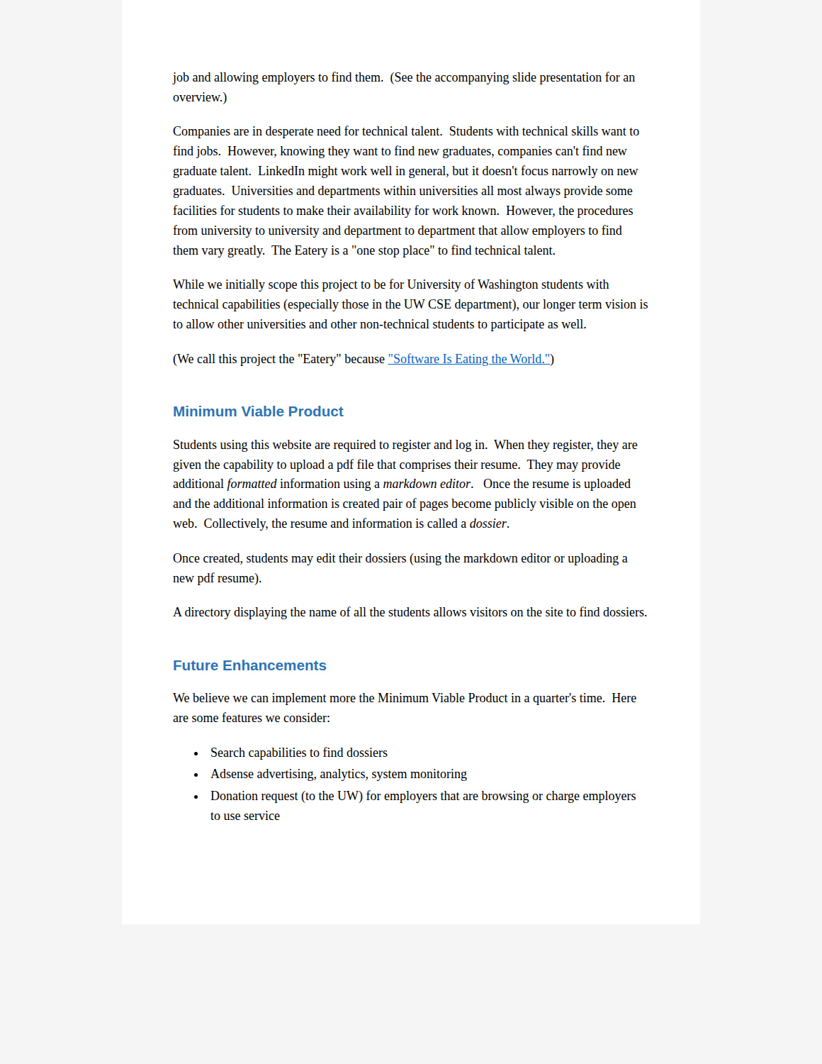job and allowing employers to find them. (See the accompanying slide presentation for an overview.)
Companies are in desperate need for technical talent. Students with technical skills want to find jobs. However, knowing they want to find new graduates, companies can't find new graduate talent. LinkedIn might work well in general, but it doesn't focus narrowly on new graduates. Universities and departments within universities all most always provide some facilities for students to make their availability for work known. However, the procedures from university to university and department to department that allow employers to find them vary greatly. The Eatery is a "one stop place" to find technical talent.
While we initially scope this project to be for University of Washington students with technical capabilities (especially those in the UW CSE department), our longer term vision is to allow other universities and other non-technical students to participate as well.
(We call this project the "Eatery" because "Software Is Eating the World.")
Minimum Viable Product
Students using this website are required to register and log in. When they register, they are given the capability to upload a pdf file that comprises their resume. They may provide additional formatted information using a markdown editor. Once the resume is uploaded and the additional information is created pair of pages become publicly visible on the open web. Collectively, the resume and information is called a dossier.
Once created, students may edit their dossiers (using the markdown editor or uploading a new pdf resume).
A directory displaying the name of all the students allows visitors on the site to find dossiers.
Future Enhancements
We believe we can implement more the Minimum Viable Product in a quarter's time. Here are some features we consider:
Search capabilities to find dossiers
Adsense advertising, analytics, system monitoring
Donation request (to the UW) for employers that are browsing or charge employers to use service